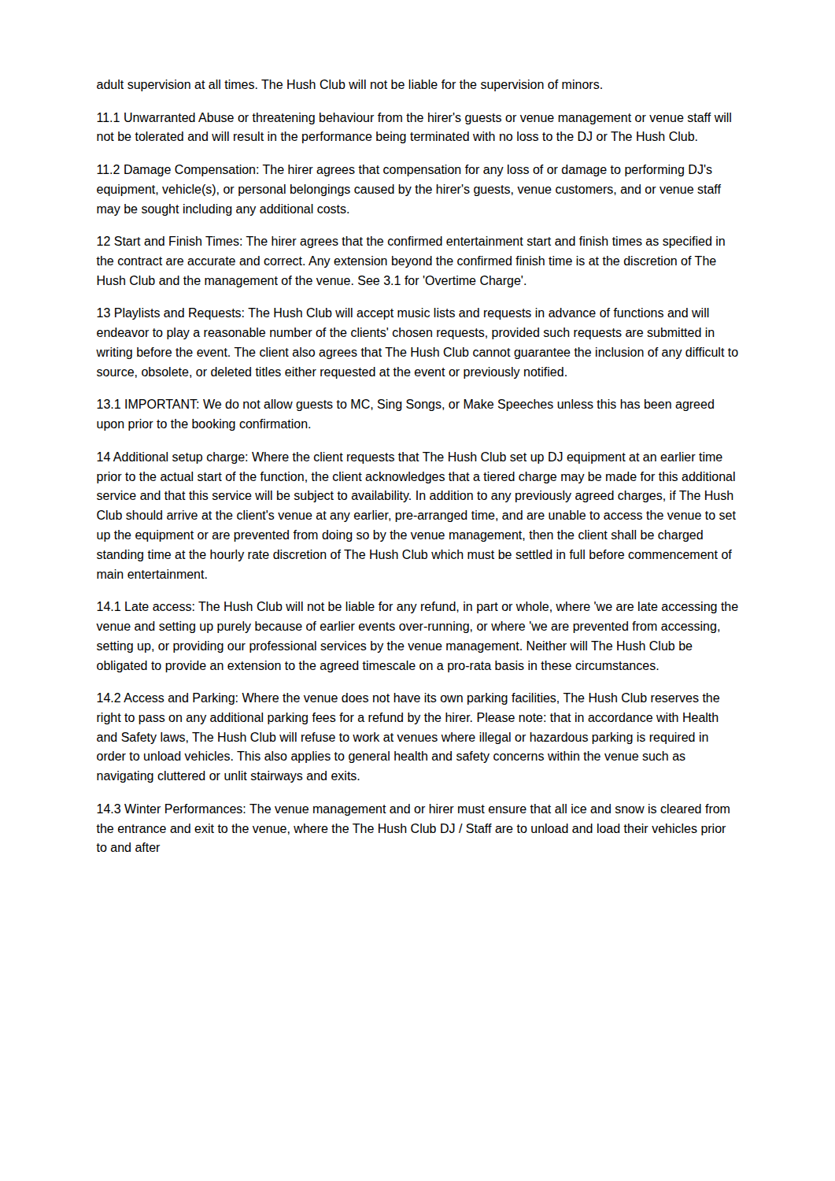adult supervision at all times. The Hush Club will not be liable for the supervision of minors.
11.1 Unwarranted Abuse or threatening behaviour from the hirer's guests or venue management or venue staff will not be tolerated and will result in the performance being terminated with no loss to the DJ or The Hush Club.
11.2 Damage Compensation: The hirer agrees that compensation for any loss of or damage to performing DJ's equipment, vehicle(s), or personal belongings caused by the hirer's guests, venue customers, and or venue staff may be sought including any additional costs.
12 Start and Finish Times: The hirer agrees that the confirmed entertainment start and finish times as specified in the contract are accurate and correct. Any extension beyond the confirmed finish time is at the discretion of The Hush Club and the management of the venue. See 3.1 for 'Overtime Charge'.
13 Playlists and Requests: The Hush Club will accept music lists and requests in advance of functions and will endeavor to play a reasonable number of the clients' chosen requests, provided such requests are submitted in writing before the event. The client also agrees that The Hush Club cannot guarantee the inclusion of any difficult to source, obsolete, or deleted titles either requested at the event or previously notified.
13.1 IMPORTANT: We do not allow guests to MC, Sing Songs, or Make Speeches unless this has been agreed upon prior to the booking confirmation.
14 Additional setup charge: Where the client requests that The Hush Club set up DJ equipment at an earlier time prior to the actual start of the function, the client acknowledges that a tiered charge may be made for this additional service and that this service will be subject to availability. In addition to any previously agreed charges, if The Hush Club should arrive at the client's venue at any earlier, pre-arranged time, and are unable to access the venue to set up the equipment or are prevented from doing so by the venue management, then the client shall be charged standing time at the hourly rate discretion of The Hush Club which must be settled in full before commencement of main entertainment.
14.1 Late access: The Hush Club will not be liable for any refund, in part or whole, where 'we are late accessing the venue and setting up purely because of earlier events over-running, or where 'we are prevented from accessing, setting up, or providing our professional services by the venue management. Neither will The Hush Club be obligated to provide an extension to the agreed timescale on a pro-rata basis in these circumstances.
14.2 Access and Parking: Where the venue does not have its own parking facilities, The Hush Club reserves the right to pass on any additional parking fees for a refund by the hirer. Please note: that in accordance with Health and Safety laws, The Hush Club will refuse to work at venues where illegal or hazardous parking is required in order to unload vehicles. This also applies to general health and safety concerns within the venue such as navigating cluttered or unlit stairways and exits.
14.3 Winter Performances: The venue management and or hirer must ensure that all ice and snow is cleared from the entrance and exit to the venue, where the The Hush Club DJ / Staff are to unload and load their vehicles prior to and after